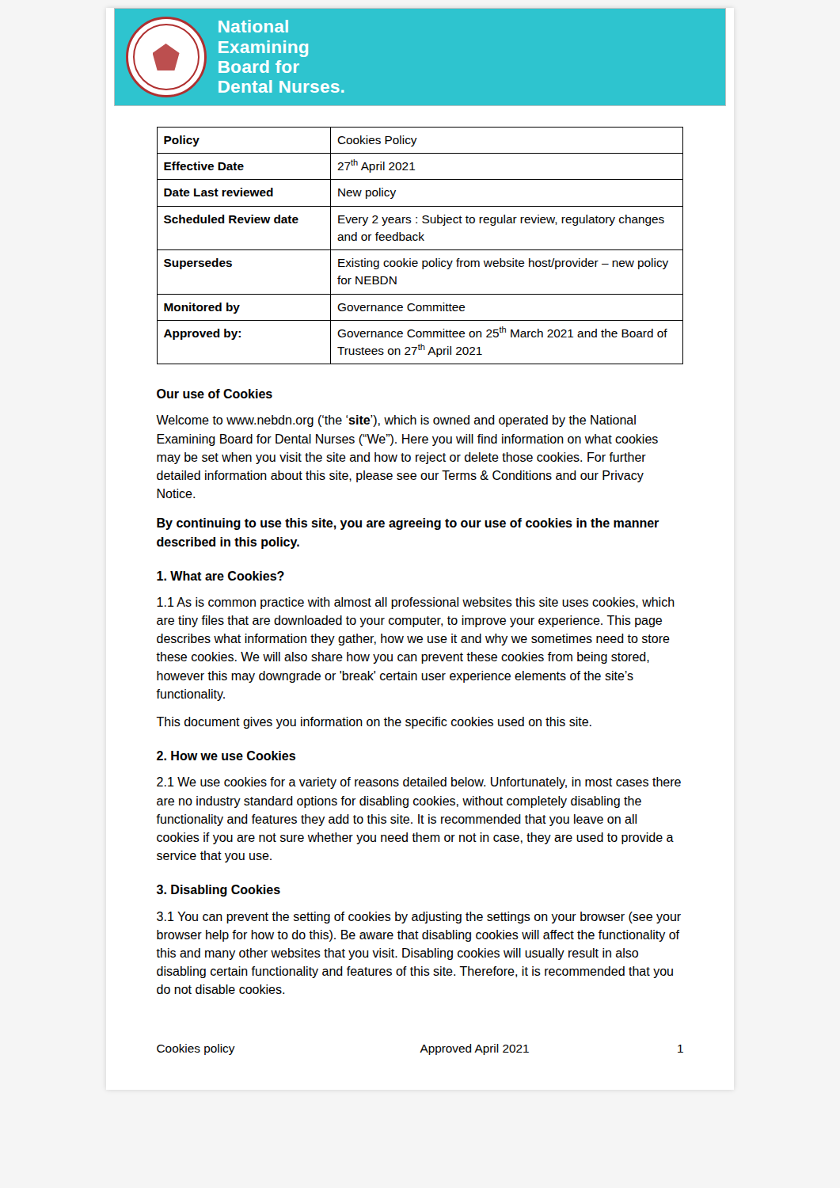National
Examining
Board for
Dental Nurses.
| Policy | Cookies Policy |
| Effective Date | 27 th April 2021 |
| Date Last reviewed | New policy |
| Scheduled Review date | Every 2 years : Subject to regular review, regulatory changes and or feedback |
| Supersedes | Existing cookie policy from website host/provider – new policy for NEBDN |
| Monitored by | Governance Committee |
| Approved by: | Governance Committee on 25 th March 2021 and the Board of Trustees on 27 th April 2021 |
Our use of Cookies
Welcome to www.nebdn.org (‘the ‘site’), which is owned and operated by the National Examining Board for Dental Nurses (“We”). Here you will find information on what cookies may be set when you visit the site and how to reject or delete those cookies. For further detailed information about this site, please see our Terms & Conditions and our Privacy Notice.
By continuing to use this site, you are agreeing to our use of cookies in the manner described in this policy.
1. What are Cookies?
1.1 As is common practice with almost all professional websites this site uses cookies, which are tiny files that are downloaded to your computer, to improve your experience. This page describes what information they gather, how we use it and why we sometimes need to store these cookies. We will also share how you can prevent these cookies from being stored, however this may downgrade or 'break' certain user experience elements of the site’s functionality.
This document gives you information on the specific cookies used on this site.
2. How we use Cookies
2.1 We use cookies for a variety of reasons detailed below. Unfortunately, in most cases there are no industry standard options for disabling cookies, without completely disabling the functionality and features they add to this site. It is recommended that you leave on all cookies if you are not sure whether you need them or not in case, they are used to provide a service that you use.
3. Disabling Cookies
3.1 You can prevent the setting of cookies by adjusting the settings on your browser (see your browser help for how to do this). Be aware that disabling cookies will affect the functionality of this and many other websites that you visit. Disabling cookies will usually result in also disabling certain functionality and features of this site. Therefore, it is recommended that you do not disable cookies.
Cookies policy
Approved April 2021
1